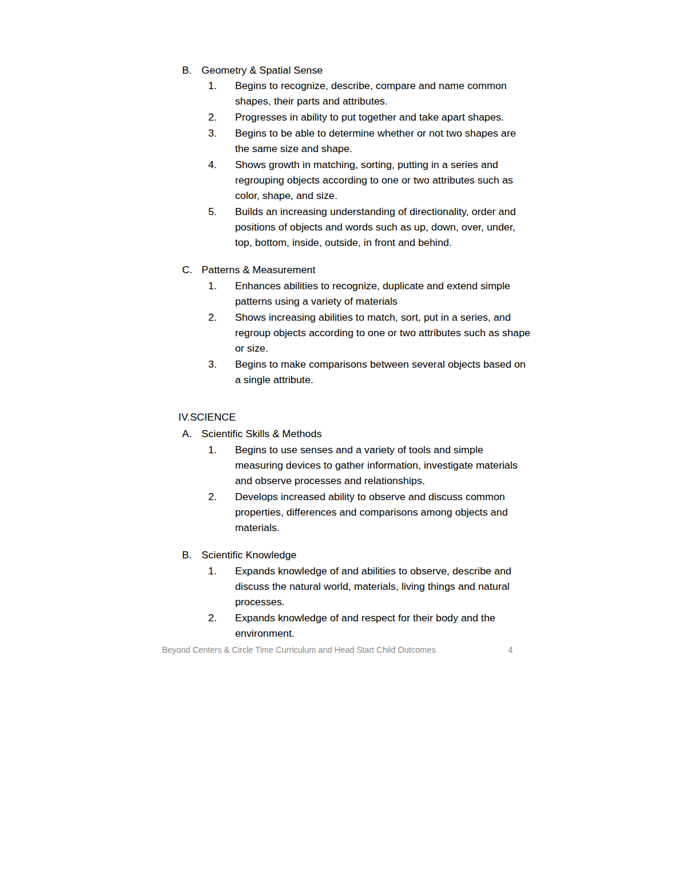B.
Geometry & Spatial Sense
1.
Begins to recognize, describe, compare and name common shapes, their parts and attributes.
2.
Progresses in ability to put together and take apart shapes.
3.
Begins to be able to determine whether or not two shapes are the same size and shape.
4.
Shows growth in matching, sorting, putting in a series and regrouping objects according to one or two attributes such as color, shape, and size.
5.
Builds an increasing understanding of directionality, order and positions of objects and words such as up, down, over, under, top, bottom, inside, outside, in front and behind.
C.
Patterns & Measurement
1.
Enhances abilities to recognize, duplicate and extend simple patterns using a variety of materials
2.
Shows increasing abilities to match, sort, put in a series, and regroup objects according to one or two attributes such as shape or size.
3.
Begins to make comparisons between several objects based on a single attribute.
IV.
SCIENCE
A.
Scientific Skills & Methods
1.
Begins to use senses and a variety of tools and simple measuring devices to gather information, investigate materials and observe processes and relationships.
2.
Develops increased ability to observe and discuss common properties, differences and comparisons among objects and materials.
B.
Scientific Knowledge
1.
Expands knowledge of and abilities to observe, describe and discuss the natural world, materials, living things and natural processes.
2.
Expands knowledge of and respect for their body and the environment.
Beyond Centers & Circle Time Curriculum and Head Start Child Outcomes
4